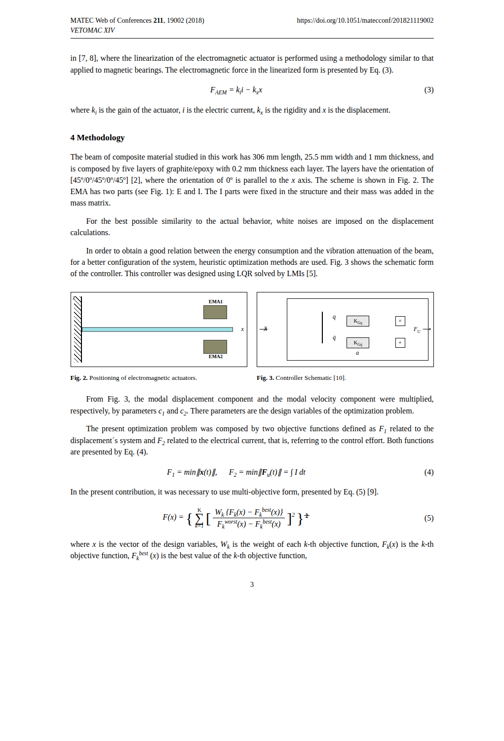MATEC Web of Conferences 211, 19002 (2018)
VETOMAC XIV
https://doi.org/10.1051/matecconf/201821119002
in [7, 8], where the linearization of the electromagnetic actuator is performed using a methodology similar to that applied to magnetic bearings. The electromagnetic force in the linearized form is presented by Eq. (3).
FAEM = kii − kxx
(3)
where ki is the gain of the actuator, i is the electric current, kx is the rigidity and x is the displacement.
4 Methodology
The beam of composite material studied in this work has 306 mm length, 25.5 mm width and 1 mm thickness, and is composed by five layers of graphite/epoxy with 0.2 mm thickness each layer. The layers have the orientation of [45º/0º/45º/0º/45º] [2], where the orientation of 0º is parallel to the x axis. The scheme is shown in Fig. 2. The EMA has two parts (see Fig. 1): E and I. The I parts were fixed in the structure and their mass was added in the mass matrix.
For the best possible similarity to the actual behavior, white noises are imposed on the displacement calculations.
In order to obtain a good relation between the energy consumption and the vibration attenuation of the beam, for a better configuration of the system, heuristic optimization methods are used. Fig. 3 shows the schematic form of the controller. This controller was designed using LQR solved by LMIs [5].
z
x
EMA1
EMA2
⟶
χ
q
q̇
KGq
KGq̇
+
+
a
FU ⟶
Fig. 2. Positioning of electromagnetic actuators.
Fig. 3. Controller Schematic [10].
From Fig. 3, the modal displacement component and the modal velocity component were multiplied, respectively, by parameters c1 and c2. There parameters are the design variables of the optimization problem.
The present optimization problem was composed by two objective functions defined as F1 related to the displacement´s system and F2 related to the electrical current, that is, referring to the control effort. Both functions are presented by Eq. (4).
F1 = min∥x(t)∥, F2 = min∥Fu(t)∥ = ∫ I dt
(4)
In the present contribution, it was necessary to use multi-objective form, presented by Eq. (5) [9].
F(x) = { ∑Kk=1 [ Wk {Fk(x) − Fkbest(x)} Fkworst(x) − Fkbest(x) ]2 }12
(5)
where x is the vector of the design variables, Wk is the weight of each k-th objective function, Fk(x) is the k-th objective function, Fkbest (x) is the best value of the k-th objective function,
3